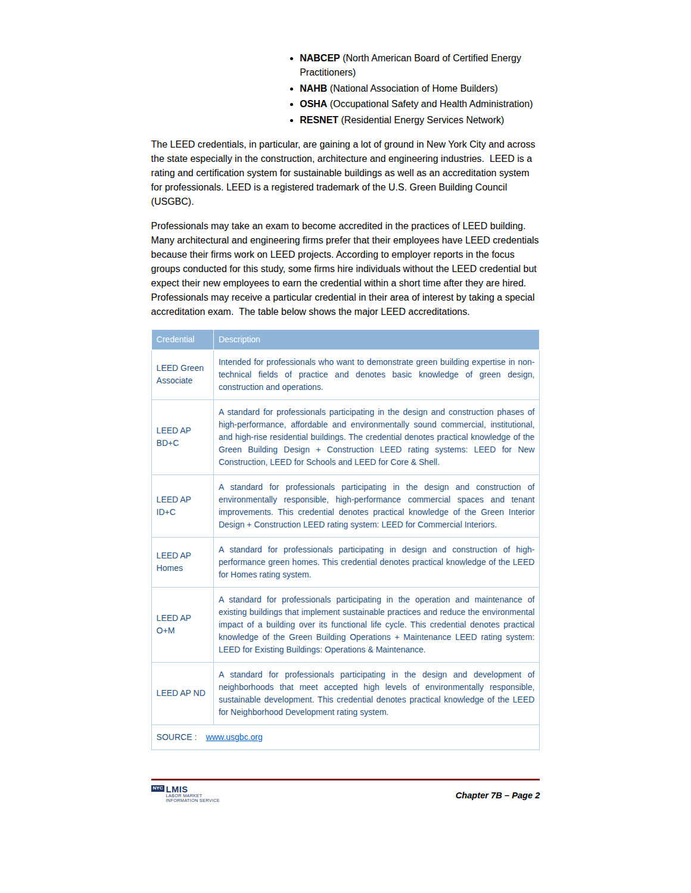NABCEP (North American Board of Certified Energy Practitioners)
NAHB (National Association of Home Builders)
OSHA (Occupational Safety and Health Administration)
RESNET (Residential Energy Services Network)
The LEED credentials, in particular, are gaining a lot of ground in New York City and across the state especially in the construction, architecture and engineering industries. LEED is a rating and certification system for sustainable buildings as well as an accreditation system for professionals. LEED is a registered trademark of the U.S. Green Building Council (USGBC).
Professionals may take an exam to become accredited in the practices of LEED building. Many architectural and engineering firms prefer that their employees have LEED credentials because their firms work on LEED projects. According to employer reports in the focus groups conducted for this study, some firms hire individuals without the LEED credential but expect their new employees to earn the credential within a short time after they are hired. Professionals may receive a particular credential in their area of interest by taking a special accreditation exam. The table below shows the major LEED accreditations.
| Credential | Description |
| --- | --- |
| LEED Green Associate | Intended for professionals who want to demonstrate green building expertise in non-technical fields of practice and denotes basic knowledge of green design, construction and operations. |
| LEED AP BD+C | A standard for professionals participating in the design and construction phases of high-performance, affordable and environmentally sound commercial, institutional, and high-rise residential buildings. The credential denotes practical knowledge of the Green Building Design + Construction LEED rating systems: LEED for New Construction, LEED for Schools and LEED for Core & Shell. |
| LEED AP ID+C | A standard for professionals participating in the design and construction of environmentally responsible, high-performance commercial spaces and tenant improvements. This credential denotes practical knowledge of the Green Interior Design + Construction LEED rating system: LEED for Commercial Interiors. |
| LEED AP Homes | A standard for professionals participating in design and construction of high-performance green homes. This credential denotes practical knowledge of the LEED for Homes rating system. |
| LEED AP O+M | A standard for professionals participating in the operation and maintenance of existing buildings that implement sustainable practices and reduce the environmental impact of a building over its functional life cycle. This credential denotes practical knowledge of the Green Building Operations + Maintenance LEED rating system: LEED for Existing Buildings: Operations & Maintenance. |
| LEED AP ND | A standard for professionals participating in the design and development of neighborhoods that meet accepted high levels of environmentally responsible, sustainable development. This credential denotes practical knowledge of the LEED for Neighborhood Development rating system. |
| SOURCE : www.usgbc.org |
NYC LMIS LABOR MARKET INFORMATION SERVICE
Chapter 7B – Page 2